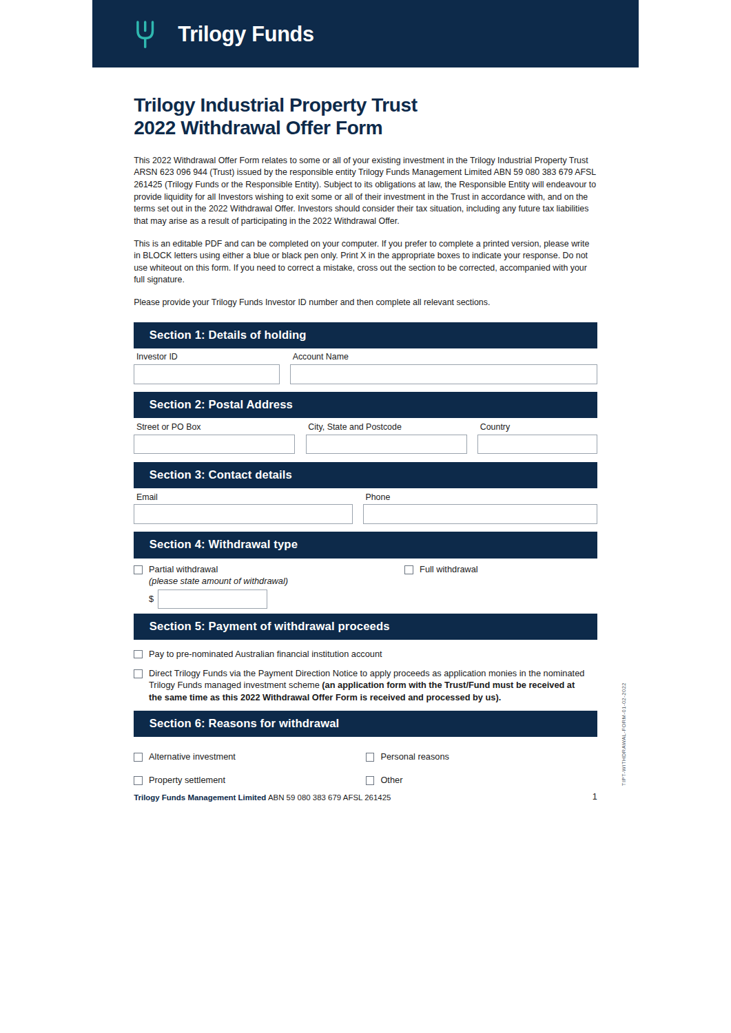Trilogy Funds
Trilogy Industrial Property Trust
2022 Withdrawal Offer Form
This 2022 Withdrawal Offer Form relates to some or all of your existing investment in the Trilogy Industrial Property Trust ARSN 623 096 944 (Trust) issued by the responsible entity Trilogy Funds Management Limited ABN 59 080 383 679 AFSL 261425 (Trilogy Funds or the Responsible Entity). Subject to its obligations at law, the Responsible Entity will endeavour to provide liquidity for all Investors wishing to exit some or all of their investment in the Trust in accordance with, and on the terms set out in the 2022 Withdrawal Offer. Investors should consider their tax situation, including any future tax liabilities that may arise as a result of participating in the 2022 Withdrawal Offer.
This is an editable PDF and can be completed on your computer. If you prefer to complete a printed version, please write in BLOCK letters using either a blue or black pen only. Print X in the appropriate boxes to indicate your response. Do not use whiteout on this form. If you need to correct a mistake, cross out the section to be corrected, accompanied with your full signature.
Please provide your Trilogy Funds Investor ID number and then complete all relevant sections.
Section 1: Details of holding
Investor ID
Account Name
Section 2: Postal Address
Street or PO Box
City, State and Postcode
Country
Section 3: Contact details
Email
Phone
Section 4: Withdrawal type
Partial withdrawal
(please state amount of withdrawal) $
Full withdrawal
Section 5: Payment of withdrawal proceeds
Pay to pre-nominated Australian financial institution account
Direct Trilogy Funds via the Payment Direction Notice to apply proceeds as application monies in the nominated Trilogy Funds managed investment scheme (an application form with the Trust/Fund must be received at the same time as this 2022 Withdrawal Offer Form is received and processed by us).
Section 6: Reasons for withdrawal
Alternative investment
Personal reasons
Property settlement
Other
Trilogy Funds Management Limited ABN 59 080 383 679 AFSL 261425
1
TIPT-WITHDRAWAL-FORM-01-02-2022